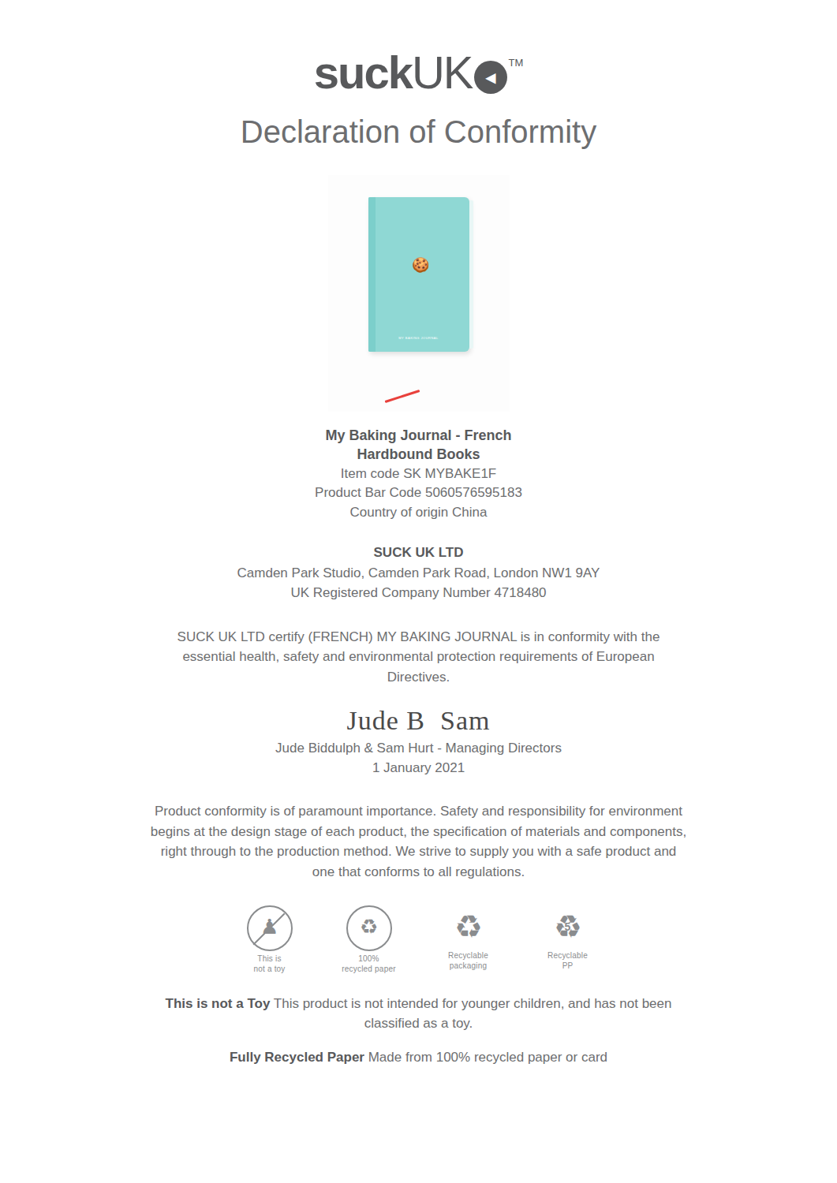suckUK◂TM
Declaration of Conformity
🍪
MY BAKING JOURNAL
My Baking Journal - French
Hardbound Books
Item code SK MYBAKE1F
Product Bar Code 5060576595183
Country of origin China
SUCK UK LTD
Camden Park Studio, Camden Park Road, London NW1 9AY
UK Registered Company Number 4718480
SUCK UK LTD certify (FRENCH) MY BAKING JOURNAL is in conformity with the essential health, safety and environmental protection requirements of European Directives.
Jude B Sam
Jude Biddulph & Sam Hurt - Managing Directors
1 January 2021
Product conformity is of paramount importance. Safety and responsibility for environment begins at the design stage of each product, the specification of materials and components, right through to the production method. We strive to supply you with a safe product and one that conforms to all regulations.
♟
This is
not a toy
♻
100%
recycled paper
♻
Recyclable
packaging
♻5
Recyclable
PP
This is not a Toy This product is not intended for younger children, and has not been classified as a toy.
Fully Recycled Paper Made from 100% recycled paper or card